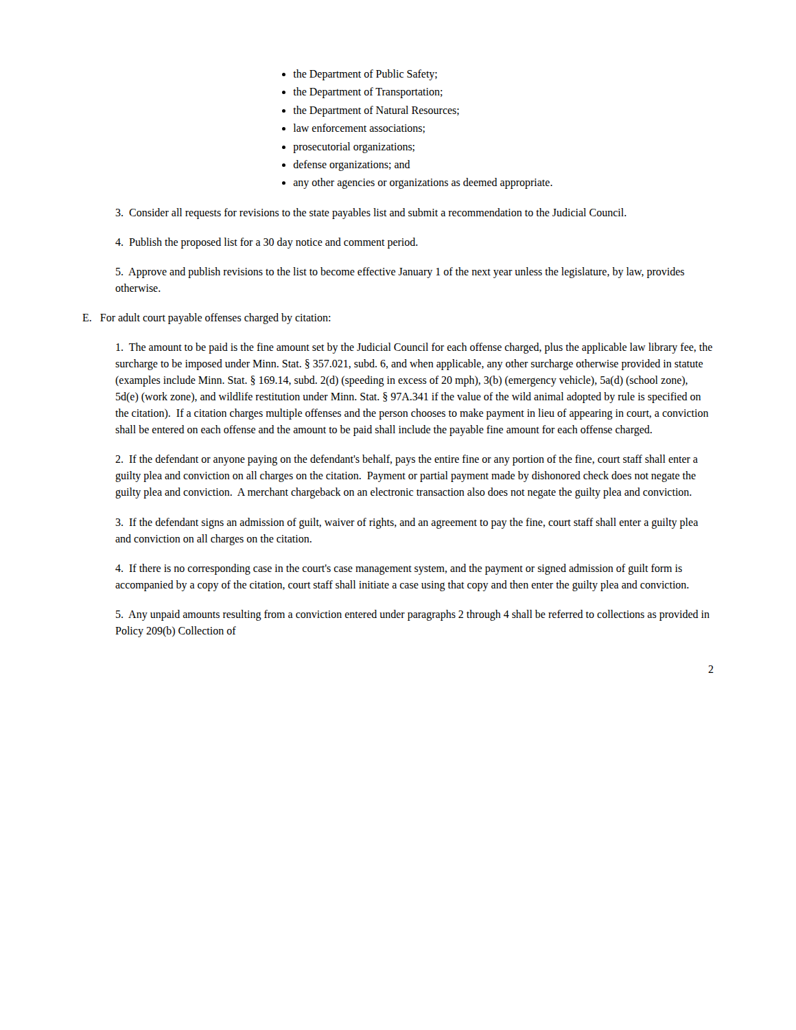the Department of Public Safety;
the Department of Transportation;
the Department of Natural Resources;
law enforcement associations;
prosecutorial organizations;
defense organizations; and
any other agencies or organizations as deemed appropriate.
3. Consider all requests for revisions to the state payables list and submit a recommendation to the Judicial Council.
4. Publish the proposed list for a 30 day notice and comment period.
5. Approve and publish revisions to the list to become effective January 1 of the next year unless the legislature, by law, provides otherwise.
E. For adult court payable offenses charged by citation:
1. The amount to be paid is the fine amount set by the Judicial Council for each offense charged, plus the applicable law library fee, the surcharge to be imposed under Minn. Stat. § 357.021, subd. 6, and when applicable, any other surcharge otherwise provided in statute (examples include Minn. Stat. § 169.14, subd. 2(d) (speeding in excess of 20 mph), 3(b) (emergency vehicle), 5a(d) (school zone), 5d(e) (work zone), and wildlife restitution under Minn. Stat. § 97A.341 if the value of the wild animal adopted by rule is specified on the citation). If a citation charges multiple offenses and the person chooses to make payment in lieu of appearing in court, a conviction shall be entered on each offense and the amount to be paid shall include the payable fine amount for each offense charged.
2. If the defendant or anyone paying on the defendant's behalf, pays the entire fine or any portion of the fine, court staff shall enter a guilty plea and conviction on all charges on the citation. Payment or partial payment made by dishonored check does not negate the guilty plea and conviction. A merchant chargeback on an electronic transaction also does not negate the guilty plea and conviction.
3. If the defendant signs an admission of guilt, waiver of rights, and an agreement to pay the fine, court staff shall enter a guilty plea and conviction on all charges on the citation.
4. If there is no corresponding case in the court's case management system, and the payment or signed admission of guilt form is accompanied by a copy of the citation, court staff shall initiate a case using that copy and then enter the guilty plea and conviction.
5. Any unpaid amounts resulting from a conviction entered under paragraphs 2 through 4 shall be referred to collections as provided in Policy 209(b) Collection of
2